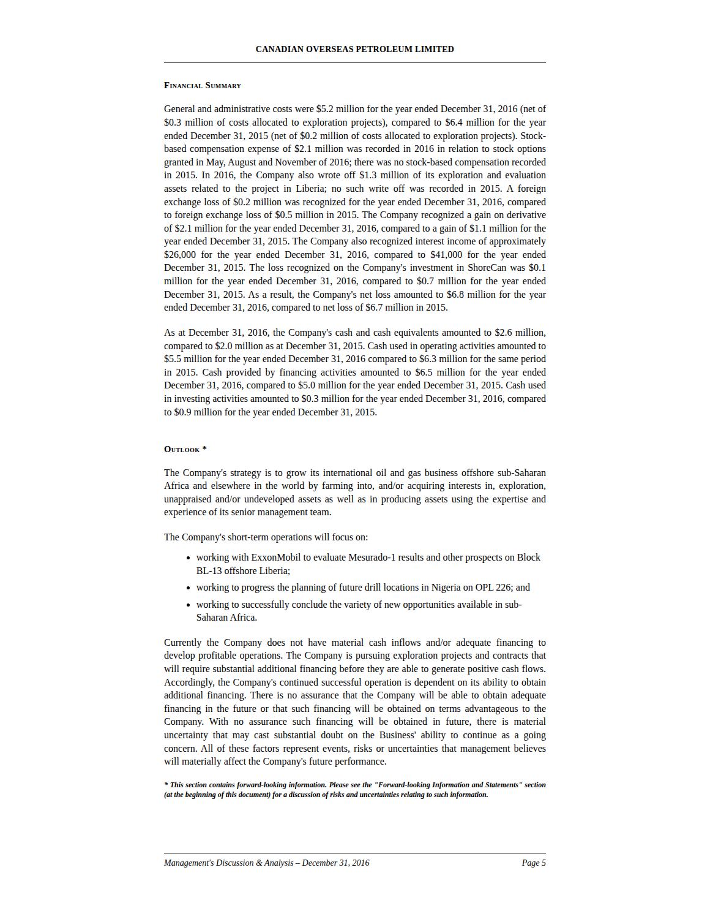CANADIAN OVERSEAS PETROLEUM LIMITED
Financial Summary
General and administrative costs were $5.2 million for the year ended December 31, 2016 (net of $0.3 million of costs allocated to exploration projects), compared to $6.4 million for the year ended December 31, 2015 (net of $0.2 million of costs allocated to exploration projects). Stock-based compensation expense of $2.1 million was recorded in 2016 in relation to stock options granted in May, August and November of 2016; there was no stock-based compensation recorded in 2015. In 2016, the Company also wrote off $1.3 million of its exploration and evaluation assets related to the project in Liberia; no such write off was recorded in 2015. A foreign exchange loss of $0.2 million was recognized for the year ended December 31, 2016, compared to foreign exchange loss of $0.5 million in 2015. The Company recognized a gain on derivative of $2.1 million for the year ended December 31, 2016, compared to a gain of $1.1 million for the year ended December 31, 2015. The Company also recognized interest income of approximately $26,000 for the year ended December 31, 2016, compared to $41,000 for the year ended December 31, 2015. The loss recognized on the Company's investment in ShoreCan was $0.1 million for the year ended December 31, 2016, compared to $0.7 million for the year ended December 31, 2015. As a result, the Company's net loss amounted to $6.8 million for the year ended December 31, 2016, compared to net loss of $6.7 million in 2015.
As at December 31, 2016, the Company's cash and cash equivalents amounted to $2.6 million, compared to $2.0 million as at December 31, 2015. Cash used in operating activities amounted to $5.5 million for the year ended December 31, 2016 compared to $6.3 million for the same period in 2015. Cash provided by financing activities amounted to $6.5 million for the year ended December 31, 2016, compared to $5.0 million for the year ended December 31, 2015. Cash used in investing activities amounted to $0.3 million for the year ended December 31, 2016, compared to $0.9 million for the year ended December 31, 2015.
Outlook *
The Company's strategy is to grow its international oil and gas business offshore sub-Saharan Africa and elsewhere in the world by farming into, and/or acquiring interests in, exploration, unappraised and/or undeveloped assets as well as in producing assets using the expertise and experience of its senior management team.
The Company's short-term operations will focus on:
working with ExxonMobil to evaluate Mesurado-1 results and other prospects on Block BL-13 offshore Liberia;
working to progress the planning of future drill locations in Nigeria on OPL 226; and
working to successfully conclude the variety of new opportunities available in sub-Saharan Africa.
Currently the Company does not have material cash inflows and/or adequate financing to develop profitable operations. The Company is pursuing exploration projects and contracts that will require substantial additional financing before they are able to generate positive cash flows. Accordingly, the Company's continued successful operation is dependent on its ability to obtain additional financing. There is no assurance that the Company will be able to obtain adequate financing in the future or that such financing will be obtained on terms advantageous to the Company. With no assurance such financing will be obtained in future, there is material uncertainty that may cast substantial doubt on the Business' ability to continue as a going concern. All of these factors represent events, risks or uncertainties that management believes will materially affect the Company's future performance.
* This section contains forward-looking information. Please see the "Forward-looking Information and Statements" section (at the beginning of this document) for a discussion of risks and uncertainties relating to such information.
Management's Discussion & Analysis – December 31, 2016 Page 5